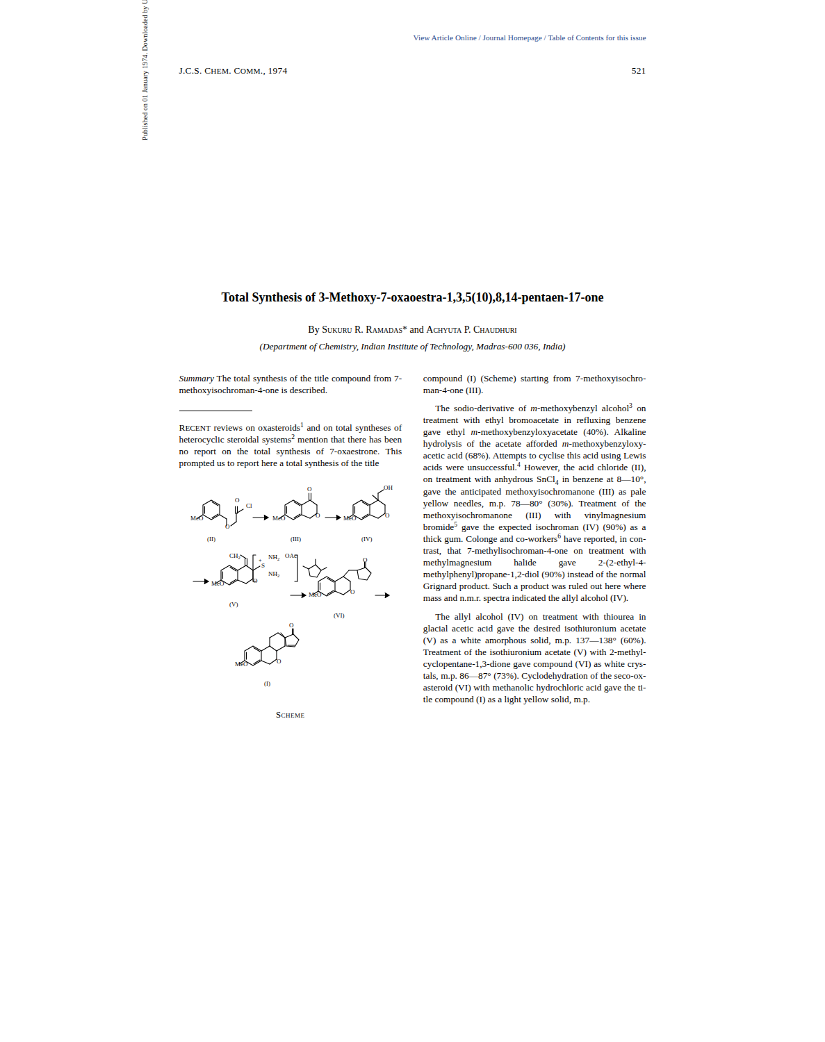View Article Online / Journal Homepage / Table of Contents for this issue
Published on 01 January 1974. Downloaded by University of Massachusetts - Amherst on 25/10/2014 19:35:30.
J.C.S. CHEM. COMM., 1974 521
Total Synthesis of 3-Methoxy-7-oxaoestra-1,3,5(10),8,14-pentaen-17-one
By Sukuru R. Ramadas* and Achyuta P. Chaudhuri
(Department of Chemistry, Indian Institute of Technology, Madras-600 036, India)
Summary The total synthesis of the title compound from 7-methoxyisochroman-4-one is described.
RECENT reviews on oxasteroids1 and on total syntheses of heterocyclic steroidal systems2 mention that there has been no report on the total synthesis of 7-oxaestrone. This prompted us to report here a total synthesis of the title
MeO O O Cl (II) MeO O O (III) MeO O OH (IV) MeO O CH2 S + NH2 NH2 OAc (V) MeO O O (VI) MeO O O (I)
Scheme
compound (I) (Scheme) starting from 7-methoxyisochroman-4-one (III).
The sodio-derivative of m-methoxybenzyl alcohol3 on treatment with ethyl bromoacetate in refluxing benzene gave ethyl m-methoxybenzyloxyacetate (40%). Alkaline hydrolysis of the acetate afforded m-methoxybenzyloxy-acetic acid (68%). Attempts to cyclise this acid using Lewis acids were unsuccessful.4 However, the acid chloride (II), on treatment with anhydrous SnCl4 in benzene at 8—10°, gave the anticipated methoxyisochromanone (III) as pale yellow needles, m.p. 78—80° (30%). Treatment of the methoxyisochromanone (III) with vinylmagnesium bromide5 gave the expected isochroman (IV) (90%) as a thick gum. Colonge and co-workers6 have reported, in contrast, that 7-methylisochroman-4-one on treatment with methylmagnesium halide gave 2-(2-ethyl-4-methylphenyl)propane-1,2-diol (90%) instead of the normal Grignard product. Such a product was ruled out here where mass and n.m.r. spectra indicated the allyl alcohol (IV).
The allyl alcohol (IV) on treatment with thiourea in glacial acetic acid gave the desired isothiuronium acetate (V) as a white amorphous solid, m.p. 137—138° (60%). Treatment of the isothiuronium acetate (V) with 2-methylcyclopentane-1,3-dione gave compound (VI) as white crystals, m.p. 86—87° (73%). Cyclodehydration of the seco-oxasteroid (VI) with methanolic hydrochloric acid gave the title compound (I) as a light yellow solid, m.p.